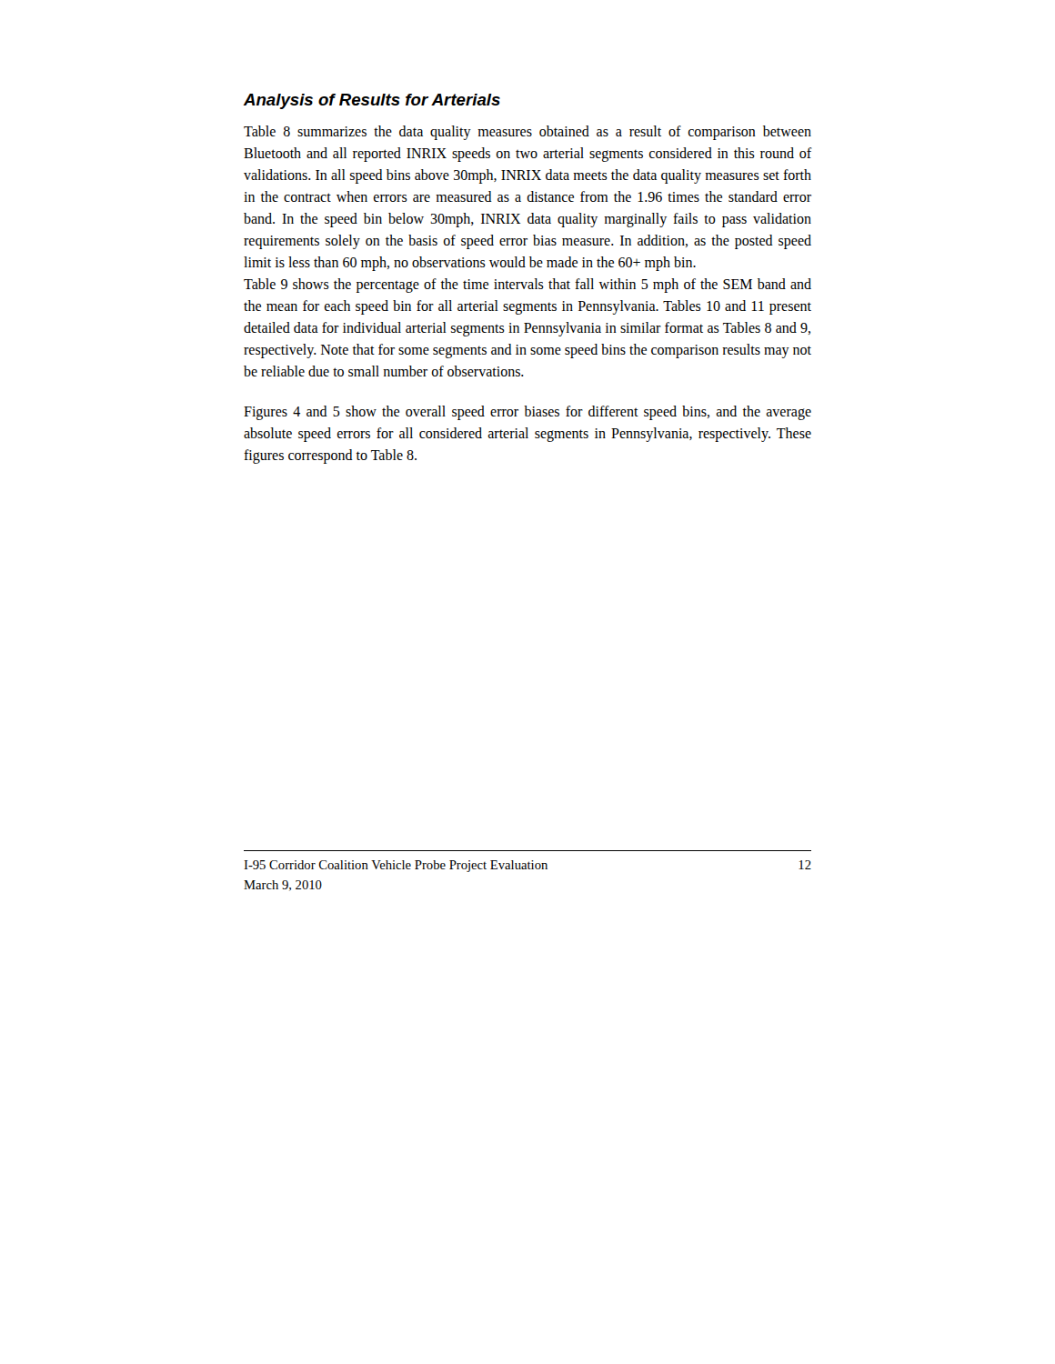Analysis of Results for Arterials
Table 8 summarizes the data quality measures obtained as a result of comparison between Bluetooth and all reported INRIX speeds on two arterial segments considered in this round of validations. In all speed bins above 30mph, INRIX data meets the data quality measures set forth in the contract when errors are measured as a distance from the 1.96 times the standard error band. In the speed bin below 30mph, INRIX data quality marginally fails to pass validation requirements solely on the basis of speed error bias measure. In addition, as the posted speed limit is less than 60 mph, no observations would be made in the 60+ mph bin.
Table 9 shows the percentage of the time intervals that fall within 5 mph of the SEM band and the mean for each speed bin for all arterial segments in Pennsylvania. Tables 10 and 11 present detailed data for individual arterial segments in Pennsylvania in similar format as Tables 8 and 9, respectively. Note that for some segments and in some speed bins the comparison results may not be reliable due to small number of observations.
Figures 4 and 5 show the overall speed error biases for different speed bins, and the average absolute speed errors for all considered arterial segments in Pennsylvania, respectively. These figures correspond to Table 8.
| I-95 Corridor Coalition Vehicle Probe Project Evaluation March 9, 2010 | 12 |